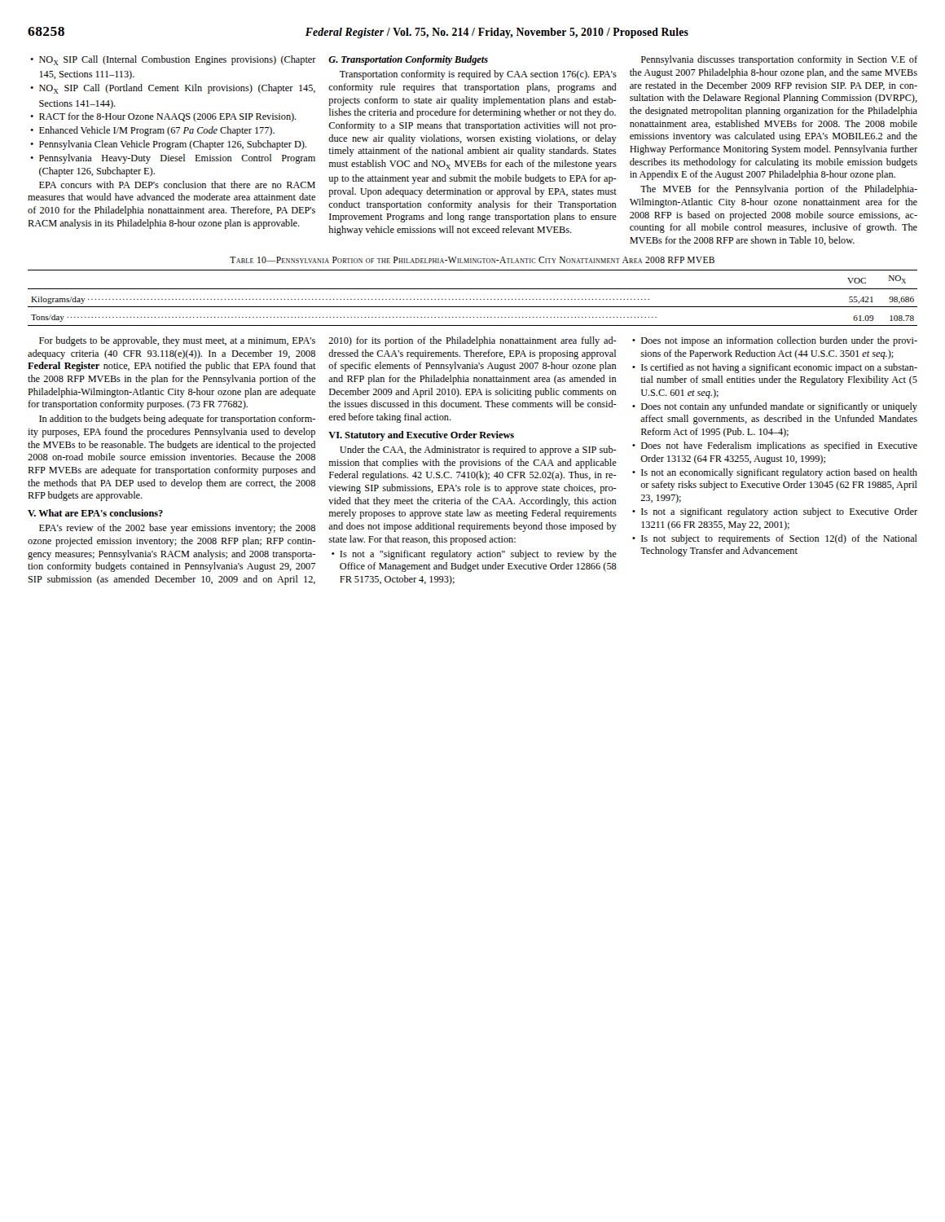68258
Federal Register / Vol. 75, No. 214 / Friday, November 5, 2010 / Proposed Rules
NOX SIP Call (Internal Combustion Engines provisions) (Chapter 145, Sections 111–113).
NOX SIP Call (Portland Cement Kiln provisions) (Chapter 145, Sections 141–144).
RACT for the 8-Hour Ozone NAAQS (2006 EPA SIP Revision).
Enhanced Vehicle I/M Program (67 Pa Code Chapter 177).
Pennsylvania Clean Vehicle Program (Chapter 126, Subchapter D).
Pennsylvania Heavy-Duty Diesel Emission Control Program (Chapter 126, Subchapter E).
EPA concurs with PA DEP's conclusion that there are no RACM measures that would have advanced the moderate area attainment date of 2010 for the Philadelphia nonattainment area. Therefore, PA DEP's RACM analysis in its Philadelphia 8-hour ozone plan is approvable.
G. Transportation Conformity Budgets
Transportation conformity is required by CAA section 176(c). EPA's conformity rule requires that transportation plans, programs and projects conform to state air quality implementation plans and establishes the criteria and procedure for determining whether or not they do. Conformity to a SIP means that transportation activities will not produce new air quality violations, worsen existing violations, or delay timely attainment of the national ambient air quality standards. States must establish VOC and NOX MVEBs for each of the milestone years up to the attainment year and submit the mobile budgets to EPA for approval. Upon adequacy determination or approval by EPA, states must conduct transportation conformity analysis for their Transportation Improvement Programs and long range transportation plans to ensure highway vehicle emissions will not exceed relevant MVEBs.
Pennsylvania discusses transportation conformity in Section V.E of the August 2007 Philadelphia 8-hour ozone plan, and the same MVEBs are restated in the December 2009 RFP revision SIP. PA DEP, in consultation with the Delaware Regional Planning Commission (DVRPC), the designated metropolitan planning organization for the Philadelphia nonattainment area, established MVEBs for 2008. The 2008 mobile emissions inventory was calculated using EPA's MOBILE6.2 and the Highway Performance Monitoring System model. Pennsylvania further describes its methodology for calculating its mobile emission budgets in Appendix E of the August 2007 Philadelphia 8-hour ozone plan.
The MVEB for the Pennsylvania portion of the Philadelphia-Wilmington-Atlantic City 8-hour ozone nonattainment area for the 2008 RFP is based on projected 2008 mobile source emissions, accounting for all mobile control measures, inclusive of growth. The MVEBs for the 2008 RFP are shown in Table 10, below.
Table 10—Pennsylvania Portion of the Philadelphia-Wilmington-Atlantic City Nonattainment Area 2008 RFP MVEB
| | VOC | NO X |
| --- | --- | --- |
| Kilograms/day ................................................................................................................................................................. | 55,421 | 98,686 |
| Tons/day ......................................................................................................................................................................... | 61.09 | 108.78 |
For budgets to be approvable, they must meet, at a minimum, EPA's adequacy criteria (40 CFR 93.118(e)(4)). In a December 19, 2008 Federal Register notice, EPA notified the public that EPA found that the 2008 RFP MVEBs in the plan for the Pennsylvania portion of the Philadelphia-Wilmington-Atlantic City 8-hour ozone plan are adequate for transportation conformity purposes. (73 FR 77682).
In addition to the budgets being adequate for transportation conformity purposes, EPA found the procedures Pennsylvania used to develop the MVEBs to be reasonable. The budgets are identical to the projected 2008 on-road mobile source emission inventories. Because the 2008 RFP MVEBs are adequate for transportation conformity purposes and the methods that PA DEP used to develop them are correct, the 2008 RFP budgets are approvable.
V. What are EPA's conclusions?
EPA's review of the 2002 base year emissions inventory; the 2008 ozone projected emission inventory; the 2008 RFP plan; RFP contingency measures; Pennsylvania's RACM analysis; and 2008 transportation conformity budgets contained in Pennsylvania's August 29, 2007 SIP submission (as amended December 10, 2009 and on April 12, 2010) for its portion of the Philadelphia nonattainment area fully addressed the CAA's requirements. Therefore, EPA is proposing approval of specific elements of Pennsylvania's August 2007 8-hour ozone plan and RFP plan for the Philadelphia nonattainment area (as amended in December 2009 and April 2010). EPA is soliciting public comments on the issues discussed in this document. These comments will be considered before taking final action.
VI. Statutory and Executive Order Reviews
Under the CAA, the Administrator is required to approve a SIP submission that complies with the provisions of the CAA and applicable Federal regulations. 42 U.S.C. 7410(k); 40 CFR 52.02(a). Thus, in reviewing SIP submissions, EPA's role is to approve state choices, provided that they meet the criteria of the CAA. Accordingly, this action merely proposes to approve state law as meeting Federal requirements and does not impose additional requirements beyond those imposed by state law. For that reason, this proposed action:
Is not a "significant regulatory action" subject to review by the Office of Management and Budget under Executive Order 12866 (58 FR 51735, October 4, 1993);
Does not impose an information collection burden under the provisions of the Paperwork Reduction Act (44 U.S.C. 3501 et seq.);
Is certified as not having a significant economic impact on a substantial number of small entities under the Regulatory Flexibility Act (5 U.S.C. 601 et seq.);
Does not contain any unfunded mandate or significantly or uniquely affect small governments, as described in the Unfunded Mandates Reform Act of 1995 (Pub. L. 104–4);
Does not have Federalism implications as specified in Executive Order 13132 (64 FR 43255, August 10, 1999);
Is not an economically significant regulatory action based on health or safety risks subject to Executive Order 13045 (62 FR 19885, April 23, 1997);
Is not a significant regulatory action subject to Executive Order 13211 (66 FR 28355, May 22, 2001);
Is not subject to requirements of Section 12(d) of the National Technology Transfer and Advancement